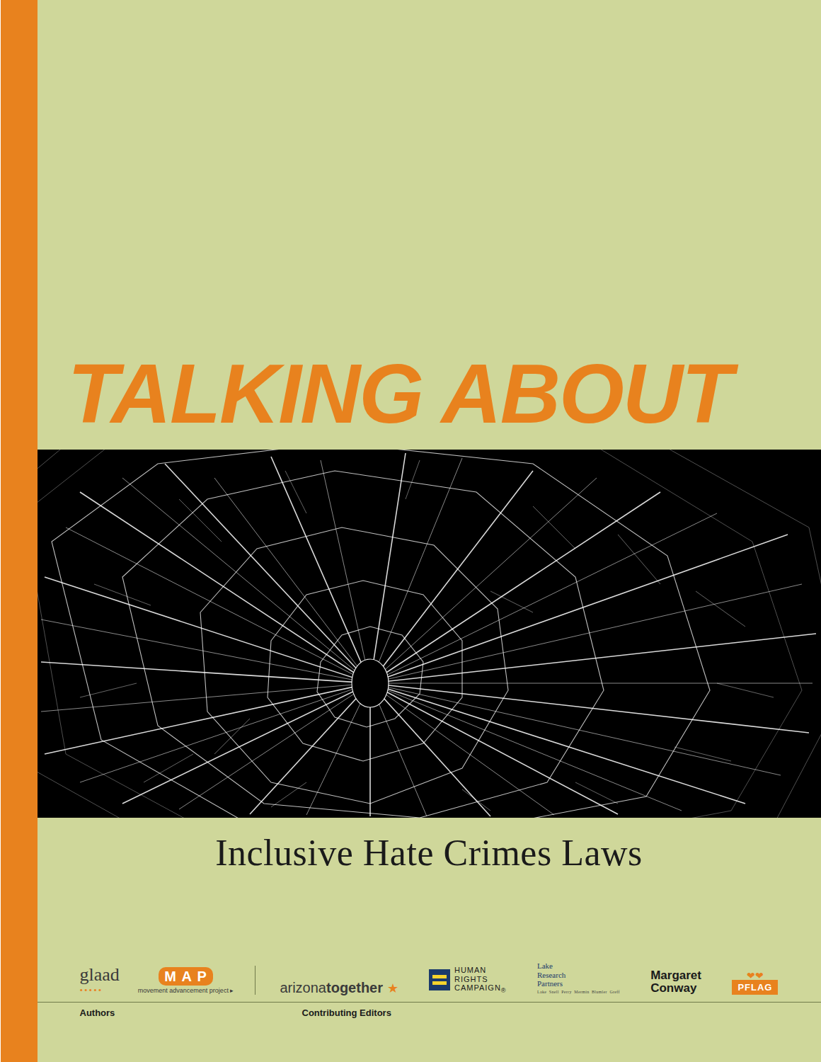TALKING ABOUT
Inclusive Hate Crimes Laws
glaad••••• M A P movement advancement project ▸
arizonatogether ★ HUMAN
RIGHTS
CAMPAIGN® Lake
Research
Partners Lake Snell Perry Mermin Blumler Greff Margaret
Conway ❤❤ PFLAG
Authors
Contributing Editors